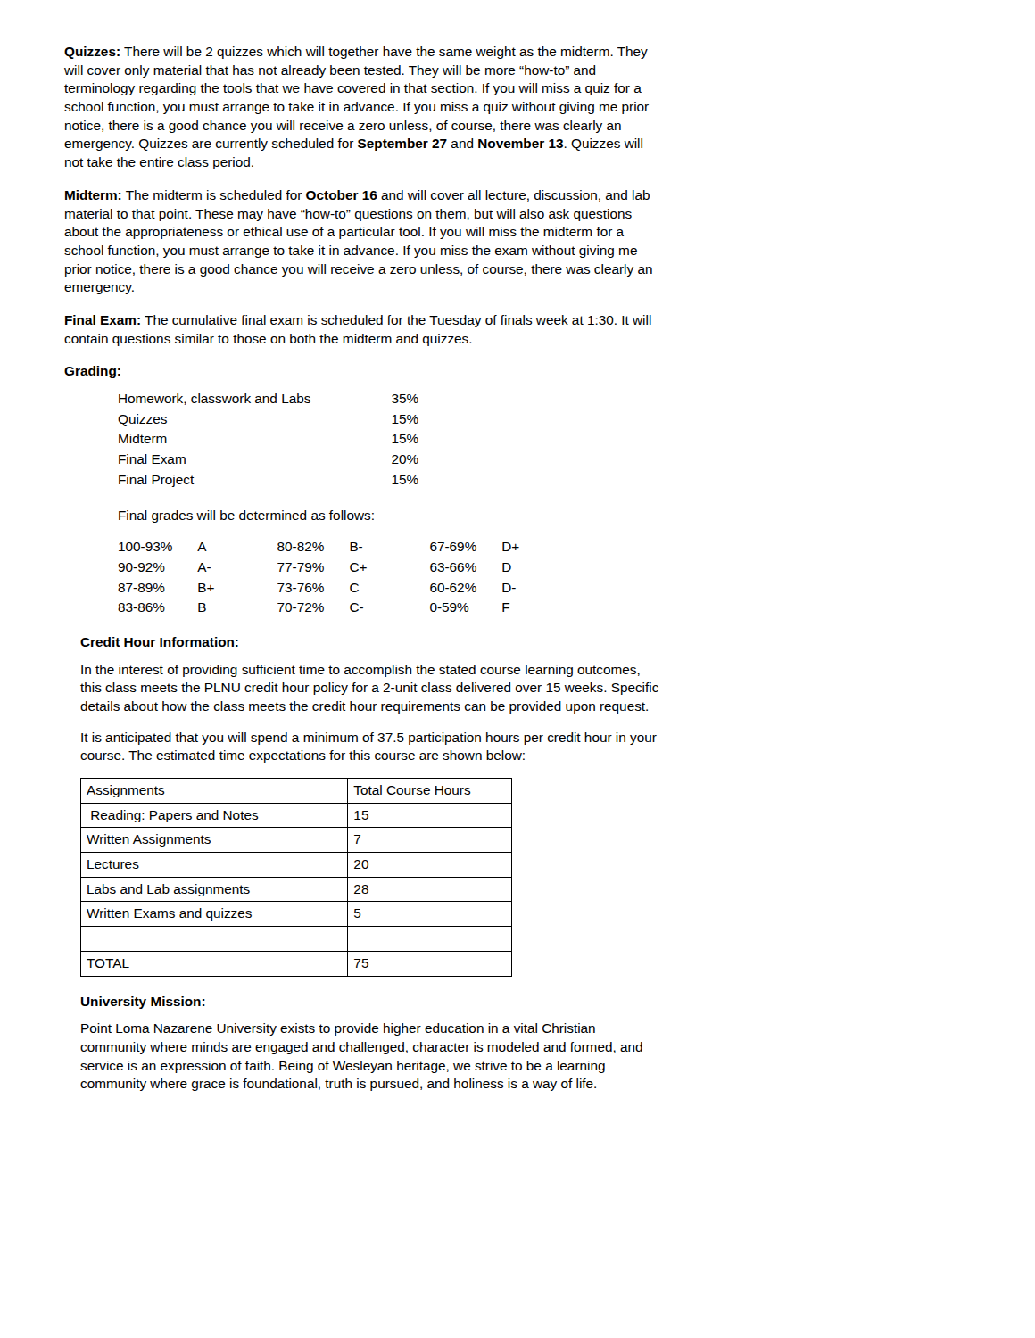Quizzes: There will be 2 quizzes which will together have the same weight as the midterm. They will cover only material that has not already been tested. They will be more “how-to” and terminology regarding the tools that we have covered in that section. If you will miss a quiz for a school function, you must arrange to take it in advance. If you miss a quiz without giving me prior notice, there is a good chance you will receive a zero unless, of course, there was clearly an emergency. Quizzes are currently scheduled for September 27 and November 13. Quizzes will not take the entire class period.
Midterm: The midterm is scheduled for October 16 and will cover all lecture, discussion, and lab material to that point. These may have “how-to” questions on them, but will also ask questions about the appropriateness or ethical use of a particular tool. If you will miss the midterm for a school function, you must arrange to take it in advance. If you miss the exam without giving me prior notice, there is a good chance you will receive a zero unless, of course, there was clearly an emergency.
Final Exam: The cumulative final exam is scheduled for the Tuesday of finals week at 1:30. It will contain questions similar to those on both the midterm and quizzes.
Grading:
| Homework, classwork and Labs | 35% |
| Quizzes | 15% |
| Midterm | 15% |
| Final Exam | 20% |
| Final Project | 15% |
Final grades will be determined as follows:
| 100-93% | A | 80-82% | B- | 67-69% | D+ |
| 90-92% | A- | 77-79% | C+ | 63-66% | D |
| 87-89% | B+ | 73-76% | C | 60-62% | D- |
| 83-86% | B | 70-72% | C- | 0-59% | F |
Credit Hour Information:
In the interest of providing sufficient time to accomplish the stated course learning outcomes, this class meets the PLNU credit hour policy for a 2-unit class delivered over 15 weeks. Specific details about how the class meets the credit hour requirements can be provided upon request.
It is anticipated that you will spend a minimum of 37.5 participation hours per credit hour in your course. The estimated time expectations for this course are shown below:
| Assignments | Total Course Hours |
| Reading: Papers and Notes | 15 |
| Written Assignments | 7 |
| Lectures | 20 |
| Labs and Lab assignments | 28 |
| Written Exams and quizzes | 5 |
| TOTAL | 75 |
University Mission:
Point Loma Nazarene University exists to provide higher education in a vital Christian community where minds are engaged and challenged, character is modeled and formed, and service is an expression of faith. Being of Wesleyan heritage, we strive to be a learning community where grace is foundational, truth is pursued, and holiness is a way of life.